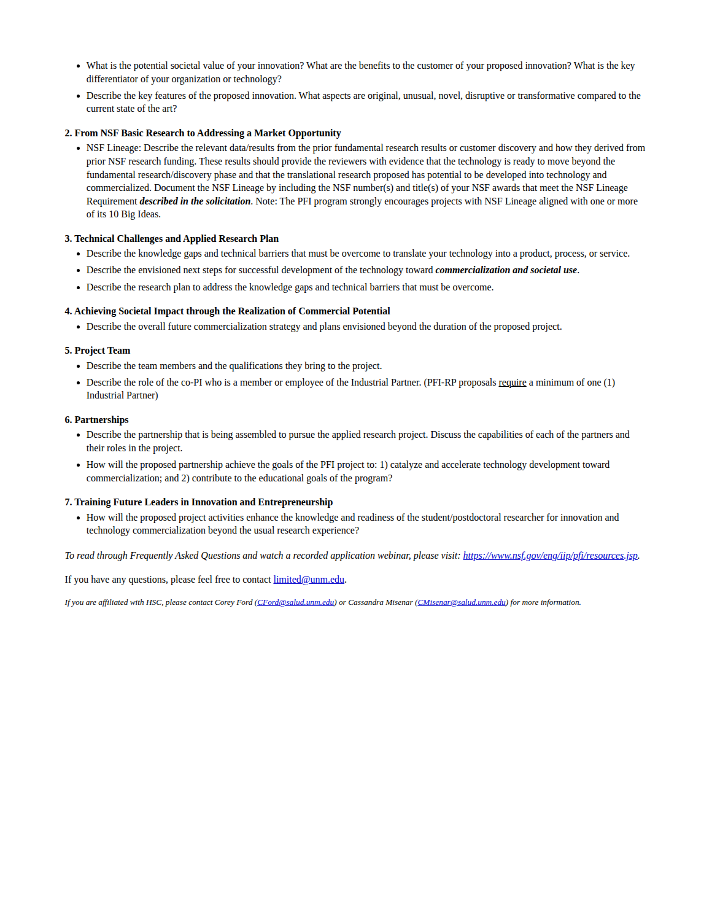What is the potential societal value of your innovation? What are the benefits to the customer of your proposed innovation? What is the key differentiator of your organization or technology?
Describe the key features of the proposed innovation. What aspects are original, unusual, novel, disruptive or transformative compared to the current state of the art?
2. From NSF Basic Research to Addressing a Market Opportunity
NSF Lineage: Describe the relevant data/results from the prior fundamental research results or customer discovery and how they derived from prior NSF research funding. These results should provide the reviewers with evidence that the technology is ready to move beyond the fundamental research/discovery phase and that the translational research proposed has potential to be developed into technology and commercialized. Document the NSF Lineage by including the NSF number(s) and title(s) of your NSF awards that meet the NSF Lineage Requirement described in the solicitation. Note: The PFI program strongly encourages projects with NSF Lineage aligned with one or more of its 10 Big Ideas.
3. Technical Challenges and Applied Research Plan
Describe the knowledge gaps and technical barriers that must be overcome to translate your technology into a product, process, or service.
Describe the envisioned next steps for successful development of the technology toward commercialization and societal use.
Describe the research plan to address the knowledge gaps and technical barriers that must be overcome.
4. Achieving Societal Impact through the Realization of Commercial Potential
Describe the overall future commercialization strategy and plans envisioned beyond the duration of the proposed project.
5. Project Team
Describe the team members and the qualifications they bring to the project.
Describe the role of the co-PI who is a member or employee of the Industrial Partner. (PFI-RP proposals require a minimum of one (1) Industrial Partner)
6. Partnerships
Describe the partnership that is being assembled to pursue the applied research project. Discuss the capabilities of each of the partners and their roles in the project.
How will the proposed partnership achieve the goals of the PFI project to: 1) catalyze and accelerate technology development toward commercialization; and 2) contribute to the educational goals of the program?
7. Training Future Leaders in Innovation and Entrepreneurship
How will the proposed project activities enhance the knowledge and readiness of the student/postdoctoral researcher for innovation and technology commercialization beyond the usual research experience?
To read through Frequently Asked Questions and watch a recorded application webinar, please visit: https://www.nsf.gov/eng/iip/pfi/resources.jsp.
If you have any questions, please feel free to contact limited@unm.edu.
If you are affiliated with HSC, please contact Corey Ford (CFord@salud.unm.edu) or Cassandra Misenar (CMisenar@salud.unm.edu) for more information.